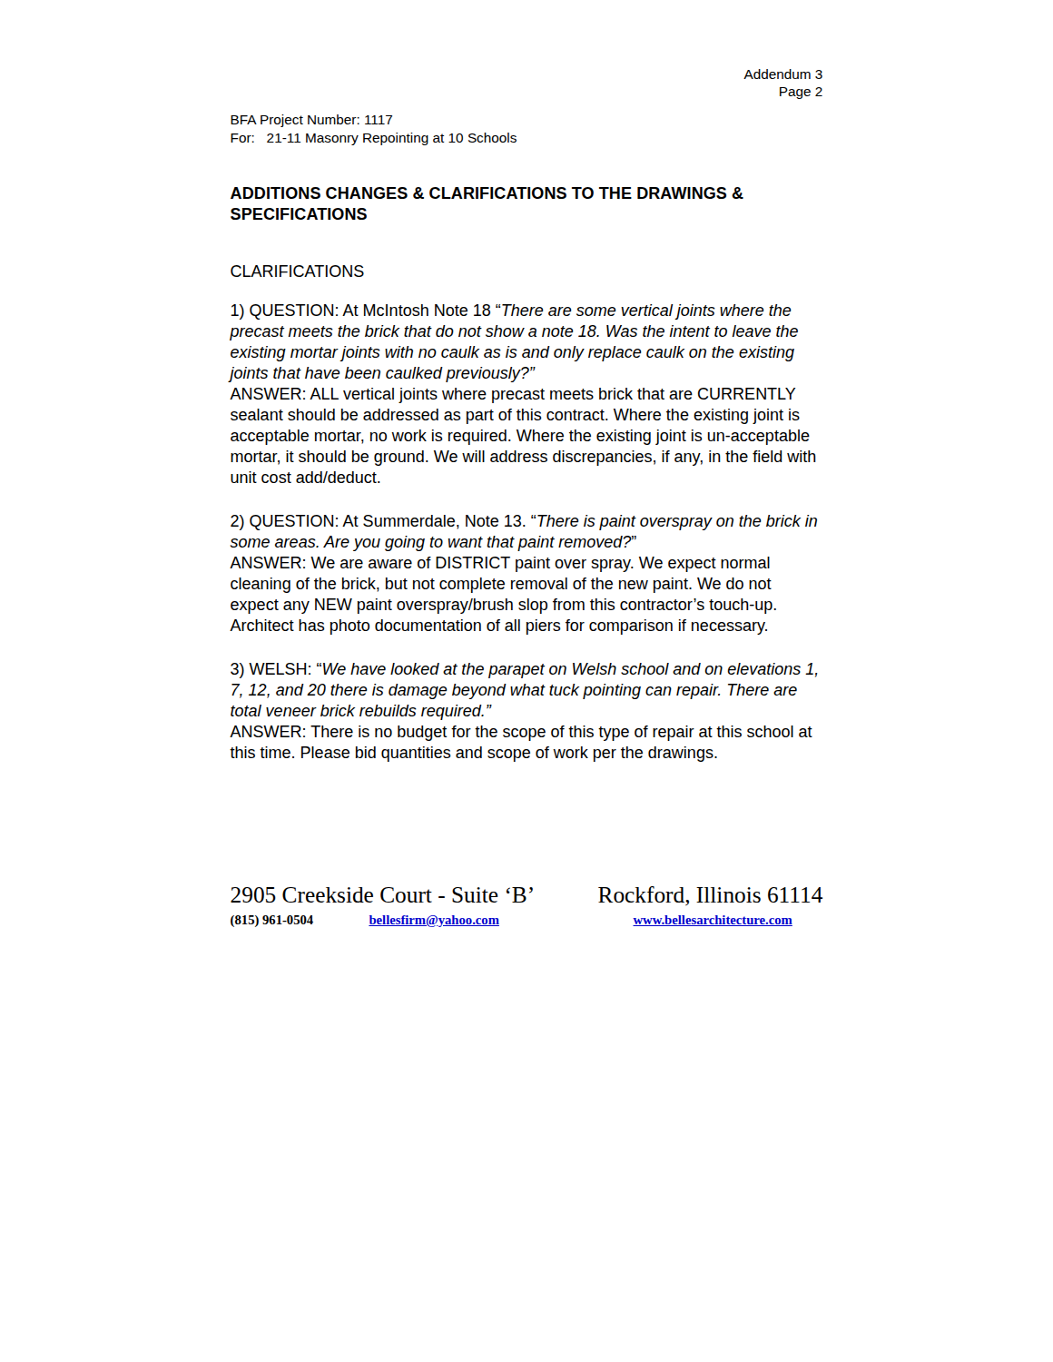Addendum 3
Page 2
BFA Project Number: 1117
For: 21-11 Masonry Repointing at 10 Schools
ADDITIONS CHANGES & CLARIFICATIONS TO THE DRAWINGS & SPECIFICATIONS
CLARIFICATIONS
1) QUESTION: At McIntosh Note 18 “There are some vertical joints where the precast meets the brick that do not show a note 18. Was the intent to leave the existing mortar joints with no caulk as is and only replace caulk on the existing joints that have been caulked previously?”
ANSWER: ALL vertical joints where precast meets brick that are CURRENTLY sealant should be addressed as part of this contract. Where the existing joint is acceptable mortar, no work is required. Where the existing joint is un-acceptable mortar, it should be ground. We will address discrepancies, if any, in the field with unit cost add/deduct.
2) QUESTION: At Summerdale, Note 13. “There is paint overspray on the brick in some areas. Are you going to want that paint removed?”
ANSWER: We are aware of DISTRICT paint over spray. We expect normal cleaning of the brick, but not complete removal of the new paint. We do not expect any NEW paint overspray/brush slop from this contractor’s touch-up. Architect has photo documentation of all piers for comparison if necessary.
3) WELSH: “We have looked at the parapet on Welsh school and on elevations 1, 7, 12, and 20 there is damage beyond what tuck pointing can repair. There are total veneer brick rebuilds required.”
ANSWER: There is no budget for the scope of this type of repair at this school at this time. Please bid quantities and scope of work per the drawings.
2905 Creekside Court - Suite ‘B’ Rockford, Illinois 61114
(815) 961-0504 bellesfirm@yahoo.com www.bellesarchitecture.com